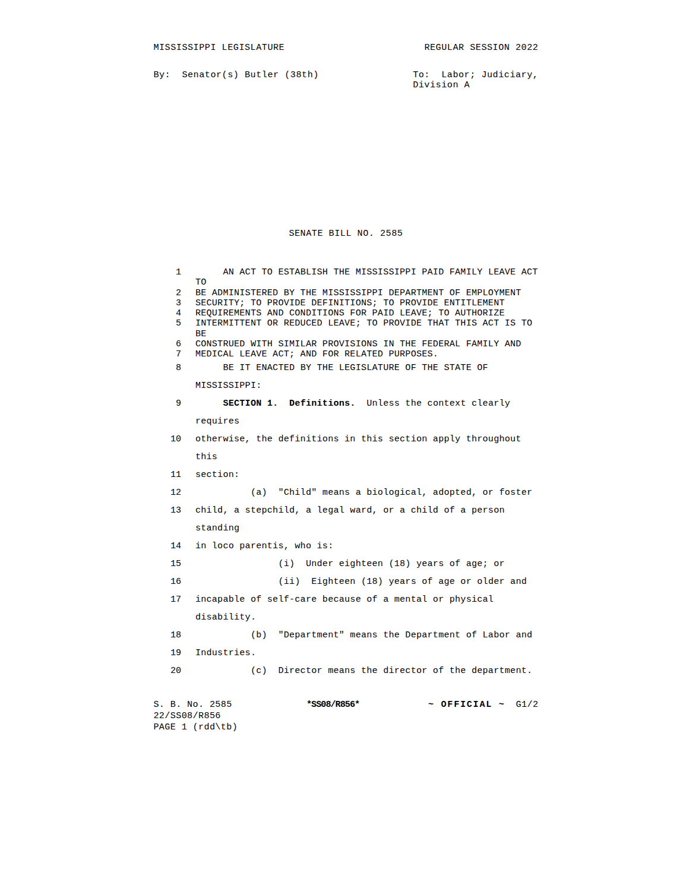MISSISSIPPI LEGISLATURE
REGULAR SESSION 2022
By: Senator(s) Butler (38th)
To: Labor; Judiciary,
Division A
SENATE BILL NO. 2585
1 AN ACT TO ESTABLISH THE MISSISSIPPI PAID FAMILY LEAVE ACT TO
2 BE ADMINISTERED BY THE MISSISSIPPI DEPARTMENT OF EMPLOYMENT
3 SECURITY; TO PROVIDE DEFINITIONS; TO PROVIDE ENTITLEMENT
4 REQUIREMENTS AND CONDITIONS FOR PAID LEAVE; TO AUTHORIZE
5 INTERMITTENT OR REDUCED LEAVE; TO PROVIDE THAT THIS ACT IS TO BE
6 CONSTRUED WITH SIMILAR PROVISIONS IN THE FEDERAL FAMILY AND
7 MEDICAL LEAVE ACT; AND FOR RELATED PURPOSES.
8 BE IT ENACTED BY THE LEGISLATURE OF THE STATE OF MISSISSIPPI:
9 SECTION 1. Definitions. Unless the context clearly requires
10 otherwise, the definitions in this section apply throughout this
11 section:
12 (a) "Child" means a biological, adopted, or foster
13 child, a stepchild, a legal ward, or a child of a person standing
14 in loco parentis, who is:
15 (i) Under eighteen (18) years of age; or
16 (ii) Eighteen (18) years of age or older and
17 incapable of self-care because of a mental or physical disability.
18 (b) "Department" means the Department of Labor and
19 Industries.
20 (c) Director means the director of the department.
S. B. No. 2585
22/SS08/R856
PAGE 1 (rdd\tb)
*SS08/R856*
~ OFFICIAL ~
G1/2